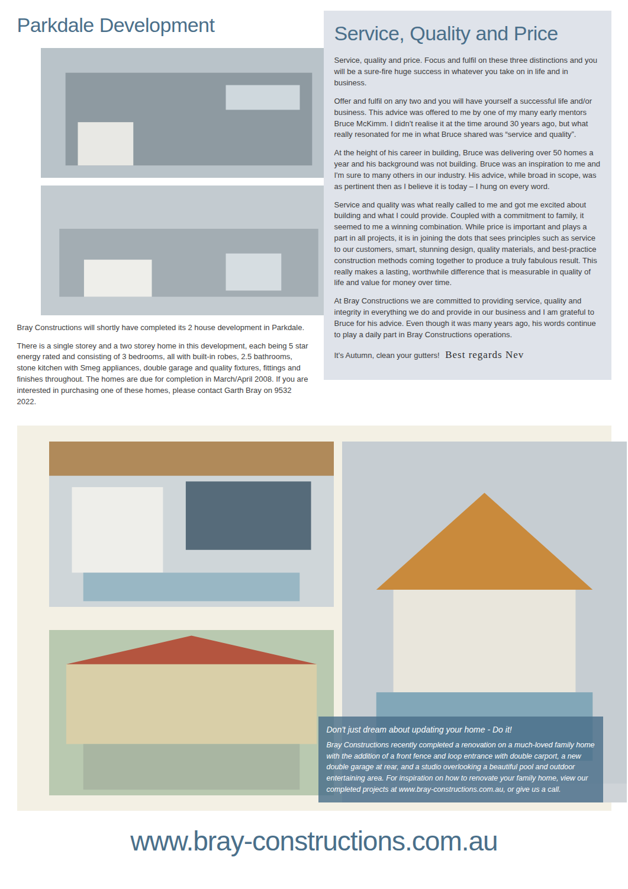Parkdale Development
Bray Constructions will shortly have completed its 2 house development in Parkdale.
There is a single storey and a two storey home in this development, each being 5 star energy rated and consisting of 3 bedrooms, all with built-in robes, 2.5 bathrooms, stone kitchen with Smeg appliances, double garage and quality fixtures, fittings and finishes throughout. The homes are due for completion in March/April 2008. If you are interested in purchasing one of these homes, please contact Garth Bray on 9532 2022.
Service, Quality and Price
Service, quality and price. Focus and fulfil on these three distinctions and you will be a sure-fire huge success in whatever you take on in life and in business.
Offer and fulfil on any two and you will have yourself a successful life and/or business. This advice was offered to me by one of my many early mentors Bruce McKimm. I didn't realise it at the time around 30 years ago, but what really resonated for me in what Bruce shared was “service and quality”.
At the height of his career in building, Bruce was delivering over 50 homes a year and his background was not building. Bruce was an inspiration to me and I'm sure to many others in our industry. His advice, while broad in scope, was as pertinent then as I believe it is today – I hung on every word.
Service and quality was what really called to me and got me excited about building and what I could provide. Coupled with a commitment to family, it seemed to me a winning combination. While price is important and plays a part in all projects, it is in joining the dots that sees principles such as service to our customers, smart, stunning design, quality materials, and best-practice construction methods coming together to produce a truly fabulous result. This really makes a lasting, worthwhile difference that is measurable in quality of life and value for money over time.
At Bray Constructions we are committed to providing service, quality and integrity in everything we do and provide in our business and I am grateful to Bruce for his advice. Even though it was many years ago, his words continue to play a daily part in Bray Constructions operations.
It's Autumn, clean your gutters! Best regards Nev
Don't just dream about updating your home - Do it!
Bray Constructions recently completed a renovation on a much-loved family home with the addition of a front fence and loop entrance with double carport, a new double garage at rear, and a studio overlooking a beautiful pool and outdoor entertaining area. For inspiration on how to renovate your family home, view our completed projects at www.bray-constructions.com.au, or give us a call.
www.bray-constructions.com.au